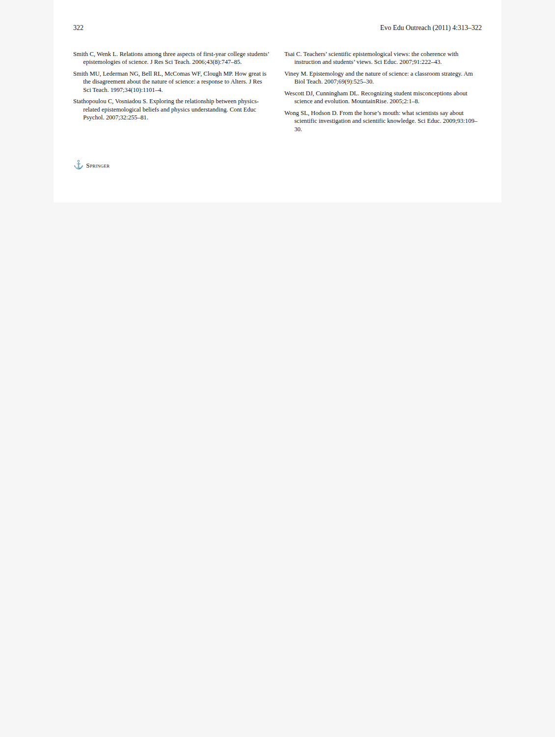322 Evo Edu Outreach (2011) 4:313–322
Smith C, Wenk L. Relations among three aspects of first-year college students’ epistemologies of science. J Res Sci Teach. 2006;43(8):747–85.
Smith MU, Lederman NG, Bell RL, McComas WF, Clough MP. How great is the disagreement about the nature of science: a response to Alters. J Res Sci Teach. 1997;34(10):1101–4.
Stathopoulou C, Vosniadou S. Exploring the relationship between physics-related epistemological beliefs and physics understanding. Cont Educ Psychol. 2007;32:255–81.
Tsai C. Teachers’ scientific epistemological views: the coherence with instruction and students’ views. Sci Educ. 2007;91:222–43.
Viney M. Epistemology and the nature of science: a classroom strategy. Am Biol Teach. 2007;69(9):525–30.
Wescott DJ, Cunningham DL. Recognizing student misconceptions about science and evolution. MountainRise. 2005;2:1–8.
Wong SL, Hodson D. From the horse’s mouth: what scientists say about scientific investigation and scientific knowledge. Sci Educ. 2009;93:109–30.
⚓Springer